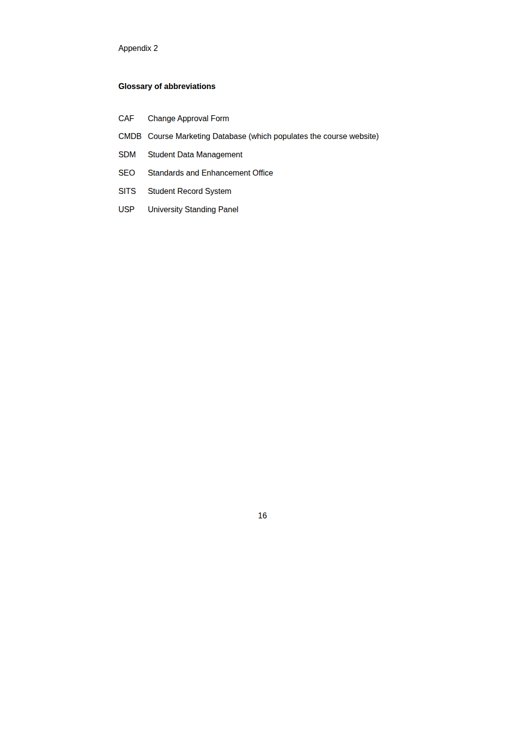Appendix 2
Glossary of abbreviations
CAF
Change Approval Form
CMDB
Course Marketing Database (which populates the course website)
SDM
Student Data Management
SEO
Standards and Enhancement Office
SITS
Student Record System
USP
University Standing Panel
16